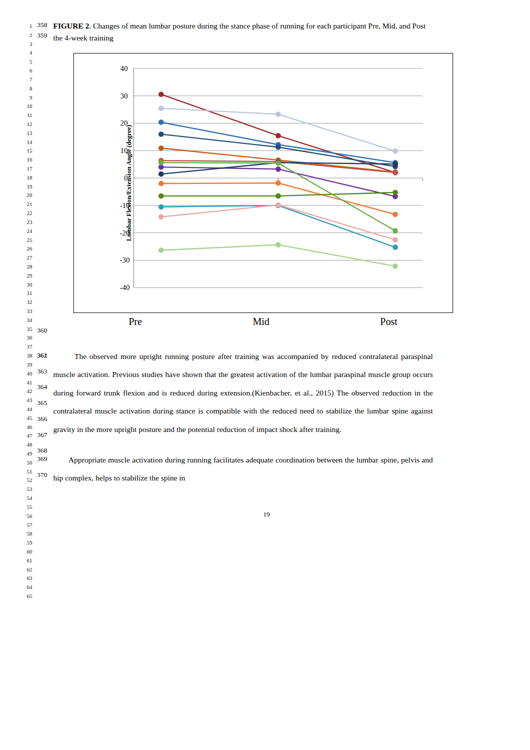1
2
3
4
5
6
7
8
9
10
11
12
13
14
15
16
17
18
19
20
21
22
23
24
25
26
27
28
29
30
31
32
33
34
35
36
37
38
39
40
41
42
43
44
45
46
47
48
49
50
51
52
53
54
55
56
57
58
59
60
61
62
63
64
65
358 FIGURE 2. Changes of mean lumbar posture during the stance phase of running for 359 each participant Pre, Mid, and Post the 4-week training
Lumbar Flexion/Extension Angle (degree)
40 30 20 10 0 -10 -20 -30 -40
Pre Mid Post
360
361
362 The observed more upright running posture after training was accompanied by 363 reduced contralateral paraspinal muscle activation. Previous studies have shown that 364 the greatest activation of the lumbar paraspinal muscle group occurs during forward 365 trunk flexion and is reduced during extension.(Kienbacher, et al., 2015) The observed 366 reduction in the contralateral muscle activation during stance is compatible with the 367 reduced need to stabilize the lumbar spine against gravity in the more upright posture 368 and the potential reduction of impact shock after training.
369 Appropriate muscle activation during running facilitates adequate coordination 370 between the lumbar spine, pelvis and hip complex, helps to stabilize the spine in
19